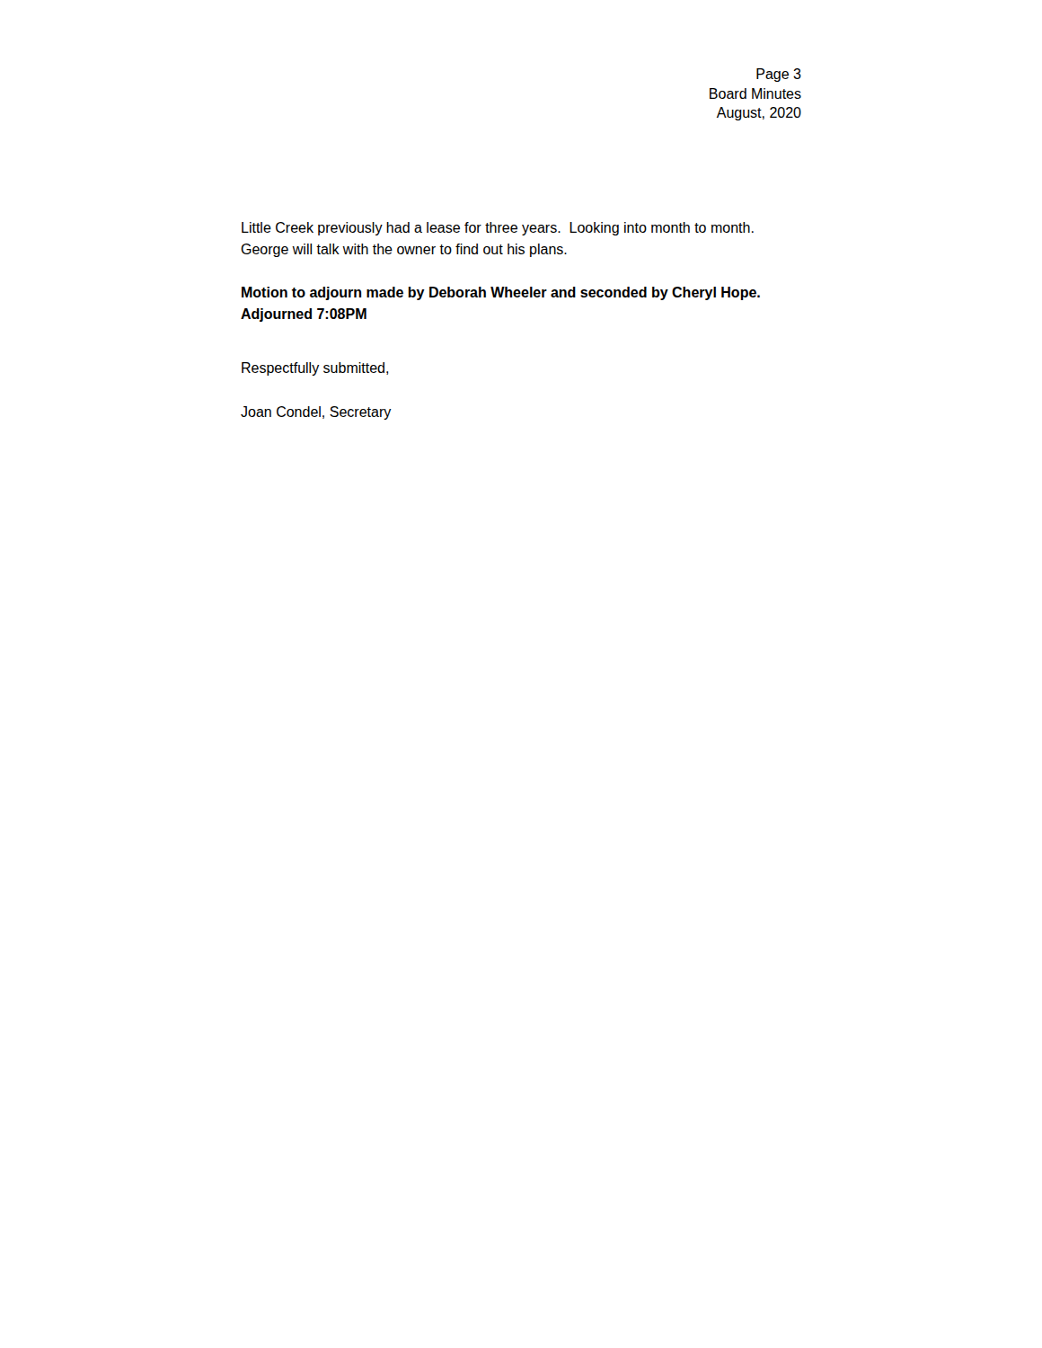Page 3
Board Minutes
August, 2020
Little Creek previously had a lease for three years. Looking into month to month. George will talk with the owner to find out his plans.
Motion to adjourn made by Deborah Wheeler and seconded by Cheryl Hope.
Adjourned 7:08PM
Respectfully submitted,
Joan Condel, Secretary